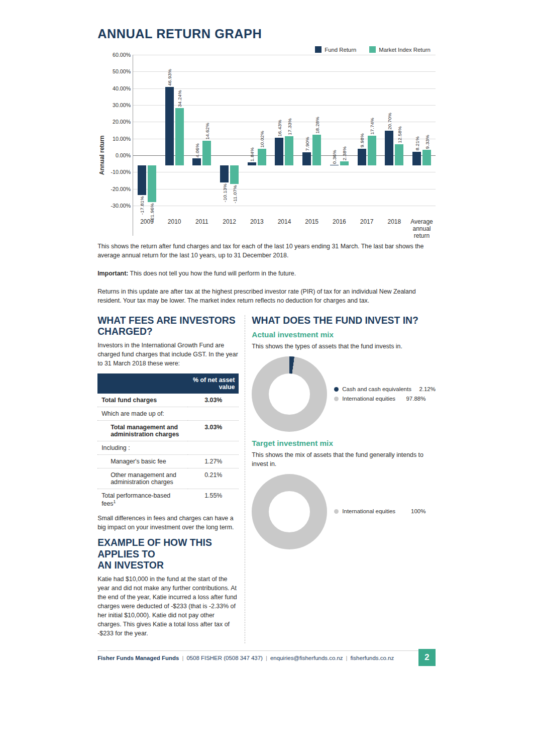ANNUAL RETURN GRAPH
Fund Return Market Index Return
Annual return
60.00%
50.00%
40.00%
30.00%
20.00%
10.00%
0.00%
-10.00%
-20.00%
-30.00%
-17.81%
-21.96%
46.93%
34.24%
4.06%
14.62%
-10.13%
-11.07%
1.84%
10.02%
16.43%
17.33%
7.90%
18.28%
0.36%
2.38%
9.98%
17.74%
20.70%
12.58%
8.21%
9.33%
2009
2010
2011
2012
2013
2014
2015
2016
2017
2018
Average
annual return
This shows the return after fund charges and tax for each of the last 10 years ending 31 March. The last bar shows the average annual return for the last 10 years, up to 31 December 2018.
Important: This does not tell you how the fund will perform in the future.
Returns in this update are after tax at the highest prescribed investor rate (PIR) of tax for an individual New Zealand resident. Your tax may be lower. The market index return reflects no deduction for charges and tax.
WHAT FEES ARE INVESTORS
CHARGED?
Investors in the International Growth Fund are charged fund charges that include GST. In the year to 31 March 2018 these were:
| | % of net asset value |
| --- | --- |
| Total fund charges | 3.03% |
| Which are made up of: | |
| Total management and administration charges | 3.03% |
| Including : | |
| Manager's basic fee | 1.27% |
| Other management and administration charges | 0.21% |
| Total performance-based fees 1 | 1.55% |
Small differences in fees and charges can have a big impact on your investment over the long term.
EXAMPLE OF HOW THIS APPLIES TO
AN INVESTOR
Katie had $10,000 in the fund at the start of the year and did not make any further contributions. At the end of the year, Katie incurred a loss after fund charges were deducted of -$233 (that is -2.33% of her initial $10,000). Katie did not pay other charges. This gives Katie a total loss after tax of -$233 for the year.
WHAT DOES THE FUND INVEST IN?
Actual investment mix
This shows the types of assets that the fund invests in.
Cash and cash equivalents 2.12%
International equities 97.88%
Target investment mix
This shows the mix of assets that the fund generally intends to invest in.
International equities 100%
Fisher Funds Managed Funds |0508 FISHER (0508 347 437) |enquiries@fisherfunds.co.nz |fisherfunds.co.nz
2